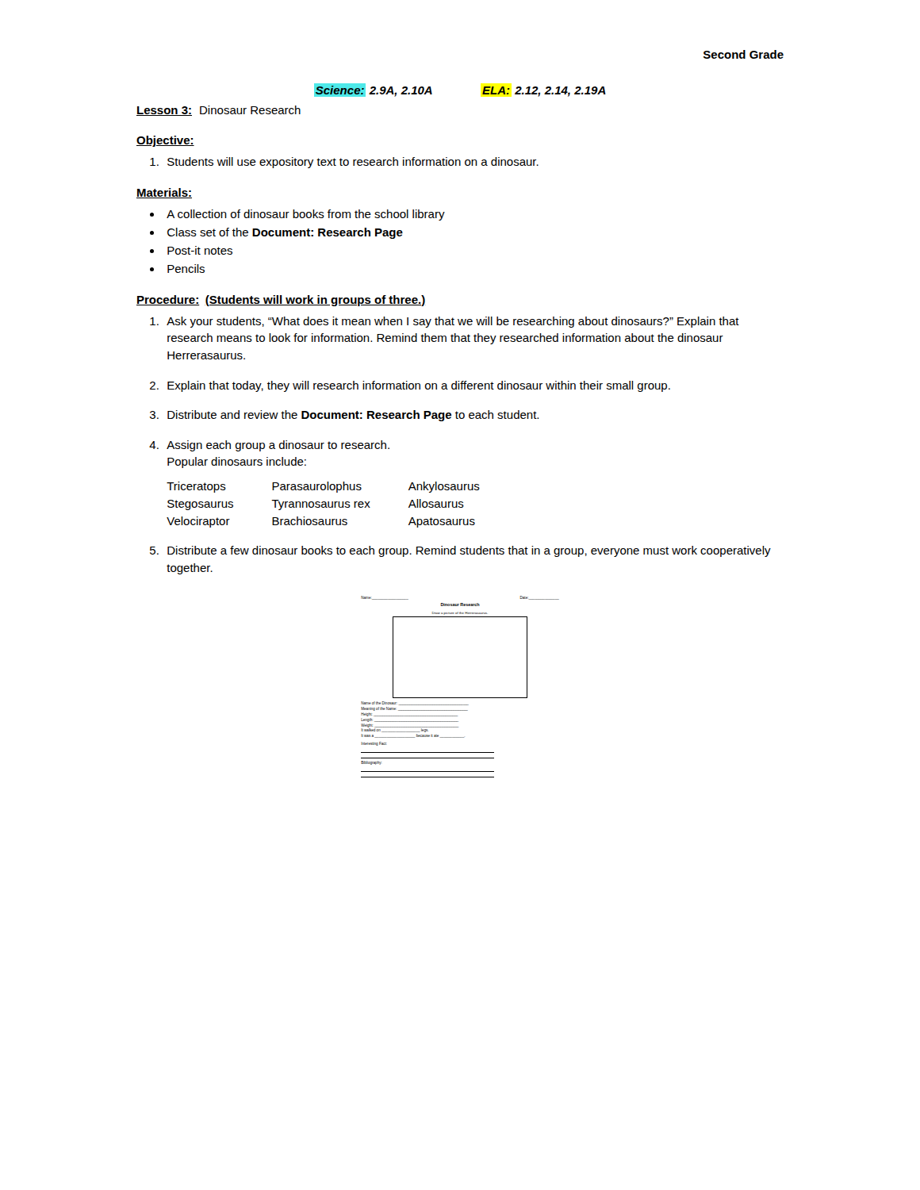Second Grade
Science: 2.9A, 2.10A ELA: 2.12, 2.14, 2.19A
Lesson 3: Dinosaur Research
Objective:
Students will use expository text to research information on a dinosaur.
Materials:
A collection of dinosaur books from the school library
Class set of the Document: Research Page
Post-it notes
Pencils
Procedure:(Students will work in groups of three.)
Ask your students, “What does it mean when I say that we will be researching about dinosaurs?” Explain that research means to look for information. Remind them that they researched information about the dinosaur Herrerasaurus.
Explain that today, they will research information on a different dinosaur within their small group.
Distribute and review the Document: Research Page to each student.
Assign each group a dinosaur to research.
Popular dinosaurs include:
| Triceratops | Parasaurolophus | Ankylosaurus |
| Stegosaurus | Tyrannosaurus rex | Allosaurus |
| Velociraptor | Brachiosaurus | Apatosaurus |
Distribute a few dinosaur books to each group. Remind students that in a group, everyone must work cooperatively together.
Name:__________________ Date:_______________
Dinosaur Research
Draw a picture of the Herrerasaurus.
Name of the Dinosaur: _______________________________________
Meaning of the Name: _______________________________________
Height: _______________________________________________
Length: _______________________________________________
Weight: _______________________________________________
It walked on ___________________ legs.
It was a ____________________ because it ate ____________.
Interesting Fact:
Bibliography: